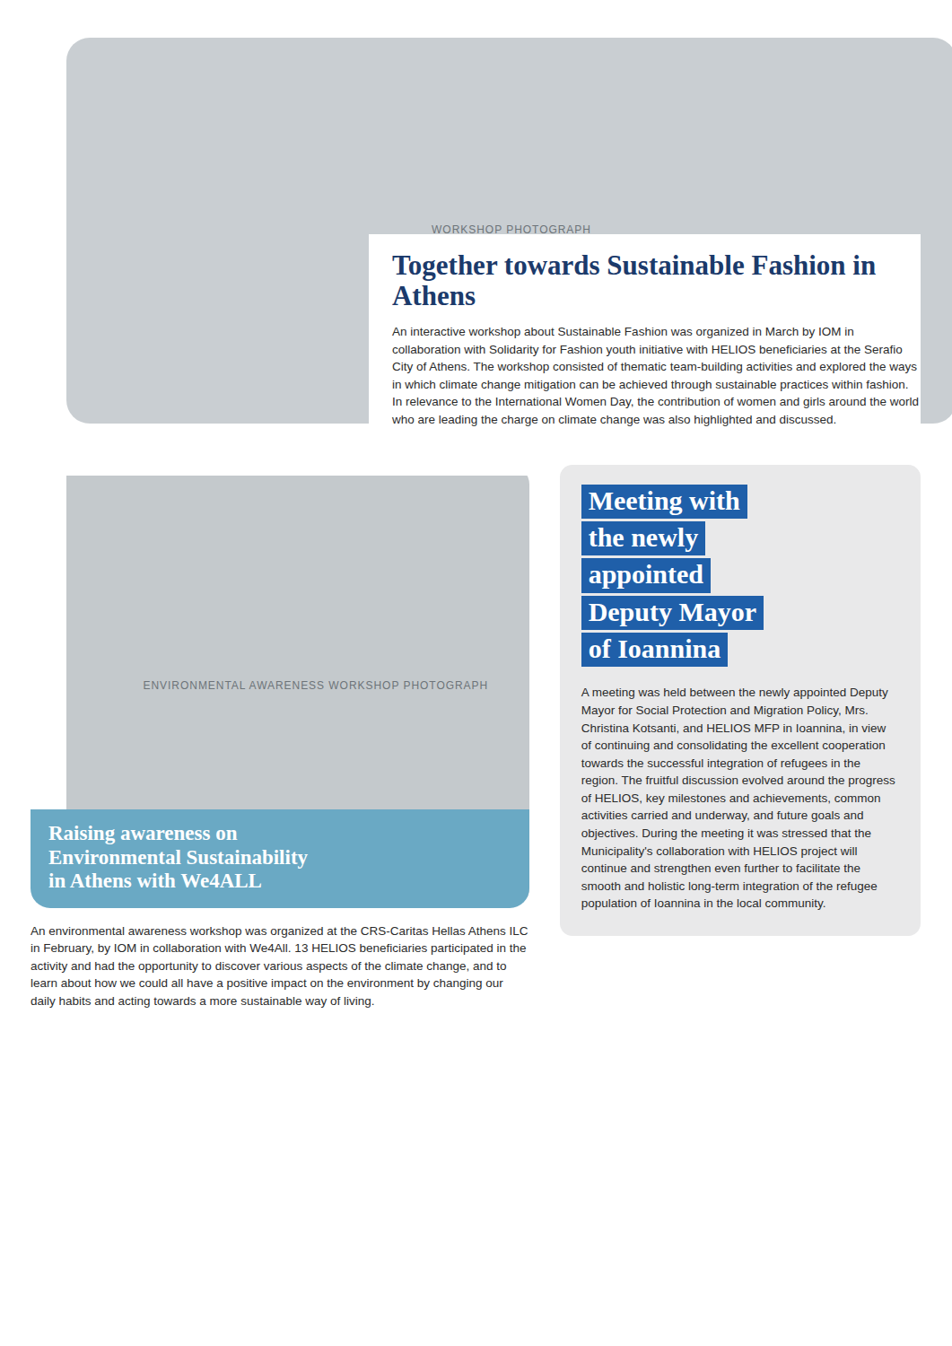Workshop photograph
Together towards Sustainable Fashion in Athens
An interactive workshop about Sustainable Fashion was organized in March by IOM in collaboration with Solidarity for Fashion youth initiative with HELIOS beneficiaries at the Serafio City of Athens. The workshop consisted of thematic team-building activities and explored the ways in which climate change mitigation can be achieved through sustainable practices within fashion. In relevance to the International Women Day, the contribution of women and girls around the world who are leading the charge on climate change was also highlighted and discussed.
Environmental awareness workshop photograph
Raising awareness on
Environmental Sustainability
in Athens with We4ALL
An environmental awareness workshop was organized at the CRS-Caritas Hellas Athens ILC in February, by IOM in collaboration with We4All. 13 HELIOS beneficiaries participated in the activity and had the opportunity to discover various aspects of the climate change, and to learn about how we could all have a positive impact on the environment by changing our daily habits and acting towards a more sustainable way of living.
Meeting with
the newly
appointed
Deputy Mayor
of Ioannina
A meeting was held between the newly appointed Deputy Mayor for Social Protection and Migration Policy, Mrs. Christina Kotsanti, and HELIOS MFP in Ioannina, in view of continuing and consolidating the excellent cooperation towards the successful integration of refugees in the region. The fruitful discussion evolved around the progress of HELIOS, key milestones and achievements, common activities carried and underway, and future goals and objectives. During the meeting it was stressed that the Municipality's collaboration with HELIOS project will continue and strengthen even further to facilitate the smooth and holistic long-term integration of the refugee population of Ioannina in the local community.